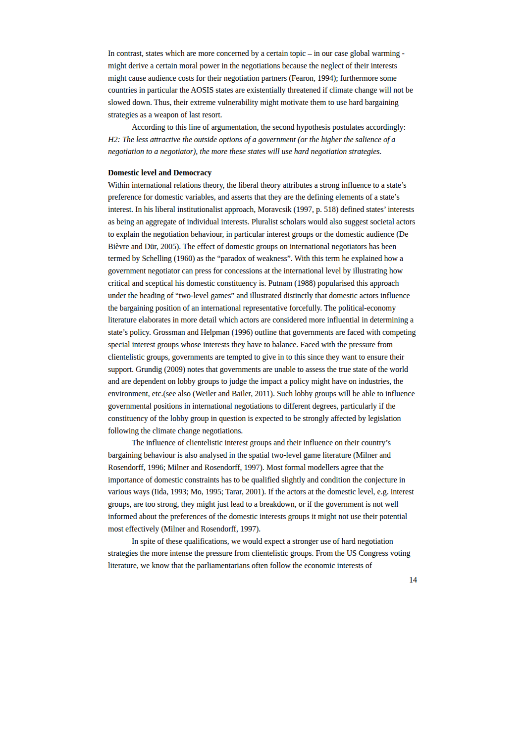In contrast, states which are more concerned by a certain topic – in our case global warming - might derive a certain moral power in the negotiations because the neglect of their interests might cause audience costs for their negotiation partners (Fearon, 1994); furthermore some countries in particular the AOSIS states are existentially threatened if climate change will not be slowed down. Thus, their extreme vulnerability might motivate them to use hard bargaining strategies as a weapon of last resort.
According to this line of argumentation, the second hypothesis postulates accordingly:
H2: The less attractive the outside options of a government (or the higher the salience of a negotiation to a negotiator), the more these states will use hard negotiation strategies.
Domestic level and Democracy
Within international relations theory, the liberal theory attributes a strong influence to a state’s preference for domestic variables, and asserts that they are the defining elements of a state’s interest. In his liberal institutionalist approach, Moravcsik (1997, p. 518) defined states’ interests as being an aggregate of individual interests. Pluralist scholars would also suggest societal actors to explain the negotiation behaviour, in particular interest groups or the domestic audience (De Bièvre and Dür, 2005). The effect of domestic groups on international negotiators has been termed by Schelling (1960) as the “paradox of weakness”. With this term he explained how a government negotiator can press for concessions at the international level by illustrating how critical and sceptical his domestic constituency is. Putnam (1988) popularised this approach under the heading of “two-level games” and illustrated distinctly that domestic actors influence the bargaining position of an international representative forcefully. The political-economy literature elaborates in more detail which actors are considered more influential in determining a state’s policy. Grossman and Helpman (1996) outline that governments are faced with competing special interest groups whose interests they have to balance. Faced with the pressure from clientelistic groups, governments are tempted to give in to this since they want to ensure their support. Grundig (2009) notes that governments are unable to assess the true state of the world and are dependent on lobby groups to judge the impact a policy might have on industries, the environment, etc.(see also (Weiler and Bailer, 2011). Such lobby groups will be able to influence governmental positions in international negotiations to different degrees, particularly if the constituency of the lobby group in question is expected to be strongly affected by legislation following the climate change negotiations.
The influence of clientelistic interest groups and their influence on their country’s bargaining behaviour is also analysed in the spatial two-level game literature (Milner and Rosendorff, 1996; Milner and Rosendorff, 1997). Most formal modellers agree that the importance of domestic constraints has to be qualified slightly and condition the conjecture in various ways (Iida, 1993; Mo, 1995; Tarar, 2001). If the actors at the domestic level, e.g. interest groups, are too strong, they might just lead to a breakdown, or if the government is not well informed about the preferences of the domestic interests groups it might not use their potential most effectively (Milner and Rosendorff, 1997).
In spite of these qualifications, we would expect a stronger use of hard negotiation strategies the more intense the pressure from clientelistic groups. From the US Congress voting literature, we know that the parliamentarians often follow the economic interests of
14